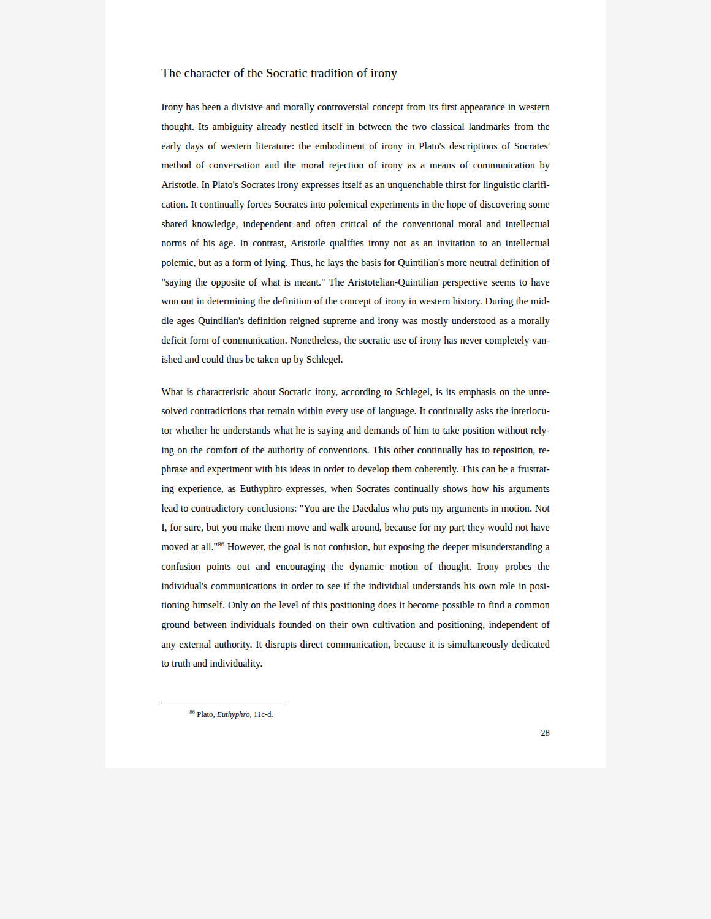The character of the Socratic tradition of irony
Irony has been a divisive and morally controversial concept from its first appearance in western thought. Its ambiguity already nestled itself in between the two classical landmarks from the early days of western literature: the embodiment of irony in Plato's descriptions of Socrates' method of conversation and the moral rejection of irony as a means of communication by Aristotle. In Plato's Socrates irony expresses itself as an unquenchable thirst for linguistic clarification. It continually forces Socrates into polemical experiments in the hope of discovering some shared knowledge, independent and often critical of the conventional moral and intellectual norms of his age. In contrast, Aristotle qualifies irony not as an invitation to an intellectual polemic, but as a form of lying. Thus, he lays the basis for Quintilian's more neutral definition of "saying the opposite of what is meant." The Aristotelian-Quintilian perspective seems to have won out in determining the definition of the concept of irony in western history. During the middle ages Quintilian's definition reigned supreme and irony was mostly understood as a morally deficit form of communication. Nonetheless, the socratic use of irony has never completely vanished and could thus be taken up by Schlegel.
What is characteristic about Socratic irony, according to Schlegel, is its emphasis on the unresolved contradictions that remain within every use of language. It continually asks the interlocutor whether he understands what he is saying and demands of him to take position without relying on the comfort of the authority of conventions. This other continually has to reposition, rephrase and experiment with his ideas in order to develop them coherently. This can be a frustrating experience, as Euthyphro expresses, when Socrates continually shows how his arguments lead to contradictory conclusions: "You are the Daedalus who puts my arguments in motion. Not I, for sure, but you make them move and walk around, because for my part they would not have moved at all."86 However, the goal is not confusion, but exposing the deeper misunderstanding a confusion points out and encouraging the dynamic motion of thought. Irony probes the individual's communications in order to see if the individual understands his own role in positioning himself. Only on the level of this positioning does it become possible to find a common ground between individuals founded on their own cultivation and positioning, independent of any external authority. It disrupts direct communication, because it is simultaneously dedicated to truth and individuality.
86 Plato, Euthyphro, 11c-d.
28